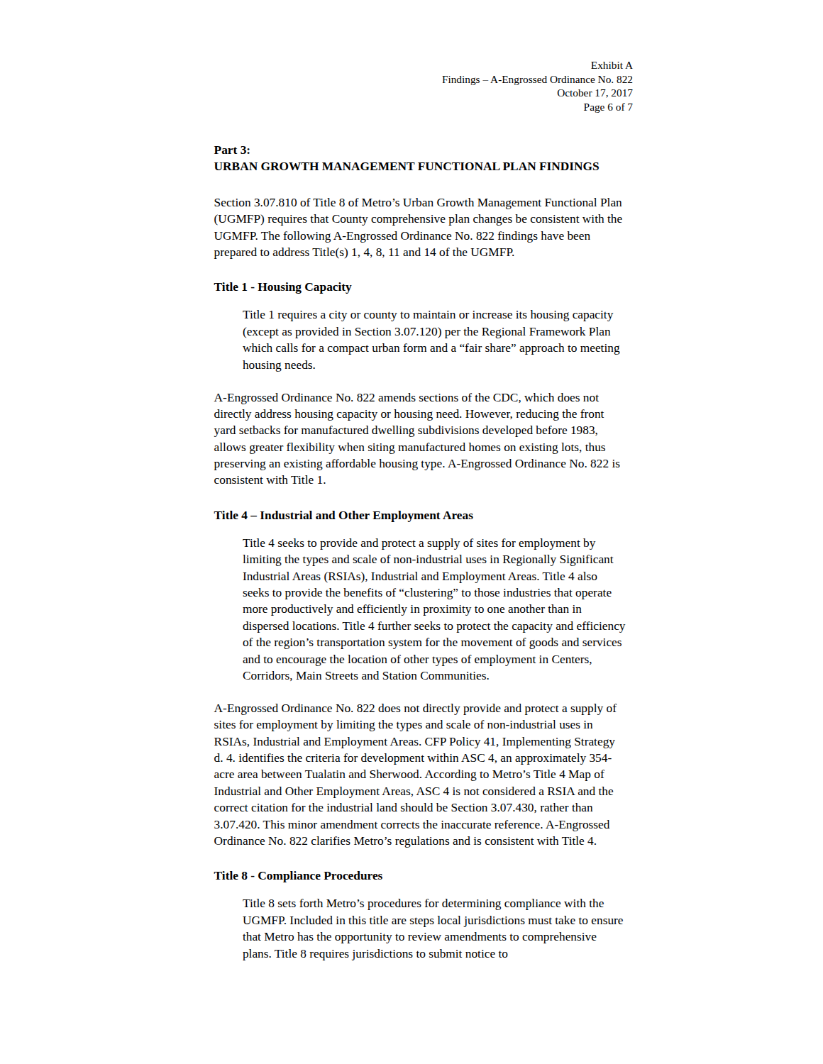Exhibit A
Findings – A-Engrossed Ordinance No. 822
October 17, 2017
Page 6 of 7
Part 3:
URBAN GROWTH MANAGEMENT FUNCTIONAL PLAN FINDINGS
Section 3.07.810 of Title 8 of Metro’s Urban Growth Management Functional Plan (UGMFP) requires that County comprehensive plan changes be consistent with the UGMFP. The following A-Engrossed Ordinance No. 822 findings have been prepared to address Title(s) 1, 4, 8, 11 and 14 of the UGMFP.
Title 1 - Housing Capacity
Title 1 requires a city or county to maintain or increase its housing capacity (except as provided in Section 3.07.120) per the Regional Framework Plan which calls for a compact urban form and a “fair share” approach to meeting housing needs.
A-Engrossed Ordinance No. 822 amends sections of the CDC, which does not directly address housing capacity or housing need. However, reducing the front yard setbacks for manufactured dwelling subdivisions developed before 1983, allows greater flexibility when siting manufactured homes on existing lots, thus preserving an existing affordable housing type. A-Engrossed Ordinance No. 822 is consistent with Title 1.
Title 4 – Industrial and Other Employment Areas
Title 4 seeks to provide and protect a supply of sites for employment by limiting the types and scale of non-industrial uses in Regionally Significant Industrial Areas (RSIAs), Industrial and Employment Areas. Title 4 also seeks to provide the benefits of “clustering” to those industries that operate more productively and efficiently in proximity to one another than in dispersed locations. Title 4 further seeks to protect the capacity and efficiency of the region’s transportation system for the movement of goods and services and to encourage the location of other types of employment in Centers, Corridors, Main Streets and Station Communities.
A-Engrossed Ordinance No. 822 does not directly provide and protect a supply of sites for employment by limiting the types and scale of non-industrial uses in RSIAs, Industrial and Employment Areas. CFP Policy 41, Implementing Strategy d. 4. identifies the criteria for development within ASC 4, an approximately 354-acre area between Tualatin and Sherwood. According to Metro’s Title 4 Map of Industrial and Other Employment Areas, ASC 4 is not considered a RSIA and the correct citation for the industrial land should be Section 3.07.430, rather than 3.07.420. This minor amendment corrects the inaccurate reference. A-Engrossed Ordinance No. 822 clarifies Metro’s regulations and is consistent with Title 4.
Title 8 - Compliance Procedures
Title 8 sets forth Metro’s procedures for determining compliance with the UGMFP. Included in this title are steps local jurisdictions must take to ensure that Metro has the opportunity to review amendments to comprehensive plans. Title 8 requires jurisdictions to submit notice to